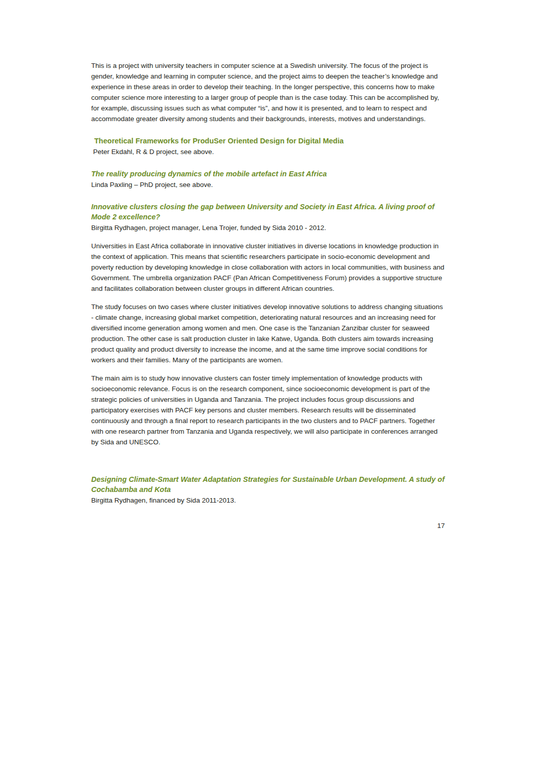This is a project with university teachers in computer science at a Swedish university. The focus of the project is gender, knowledge and learning in computer science, and the project aims to deepen the teacher’s knowledge and experience in these areas in order to develop their teaching. In the longer perspective, this concerns how to make computer science more interesting to a larger group of people than is the case today. This can be accomplished by, for example, discussing issues such as what computer “is”, and how it is presented, and to learn to respect and accommodate greater diversity among students and their backgrounds, interests, motives and understandings.
Theoretical Frameworks for ProduSer Oriented Design for Digital Media
Peter Ekdahl, R & D project, see above.
The reality producing dynamics of the mobile artefact in East Africa
Linda Paxling – PhD project, see above.
Innovative clusters closing the gap between University and Society in East Africa. A living proof of Mode 2 excellence?
Birgitta Rydhagen, project manager, Lena Trojer, funded by Sida 2010 - 2012.
Universities in East Africa collaborate in innovative cluster initiatives in diverse locations in knowledge production in the context of application. This means that scientific researchers participate in socio-economic development and poverty reduction by developing knowledge in close collaboration with actors in local communities, with business and Government. The umbrella organization PACF (Pan African Competitiveness Forum) provides a supportive structure and facilitates collaboration between cluster groups in different African countries.
The study focuses on two cases where cluster initiatives develop innovative solutions to address changing situations - climate change, increasing global market competition, deteriorating natural resources and an increasing need for diversified income generation among women and men. One case is the Tanzanian Zanzibar cluster for seaweed production. The other case is salt production cluster in lake Katwe, Uganda. Both clusters aim towards increasing product quality and product diversity to increase the income, and at the same time improve social conditions for workers and their families. Many of the participants are women.
The main aim is to study how innovative clusters can foster timely implementation of knowledge products with socioeconomic relevance. Focus is on the research component, since socioeconomic development is part of the strategic policies of universities in Uganda and Tanzania. The project includes focus group discussions and participatory exercises with PACF key persons and cluster members. Research results will be disseminated continuously and through a final report to research participants in the two clusters and to PACF partners. Together with one research partner from Tanzania and Uganda respectively, we will also participate in conferences arranged by Sida and UNESCO.
Designing Climate-Smart Water Adaptation Strategies for Sustainable Urban Development. A study of Cochabamba and Kota
Birgitta Rydhagen, financed by Sida 2011-2013.
17